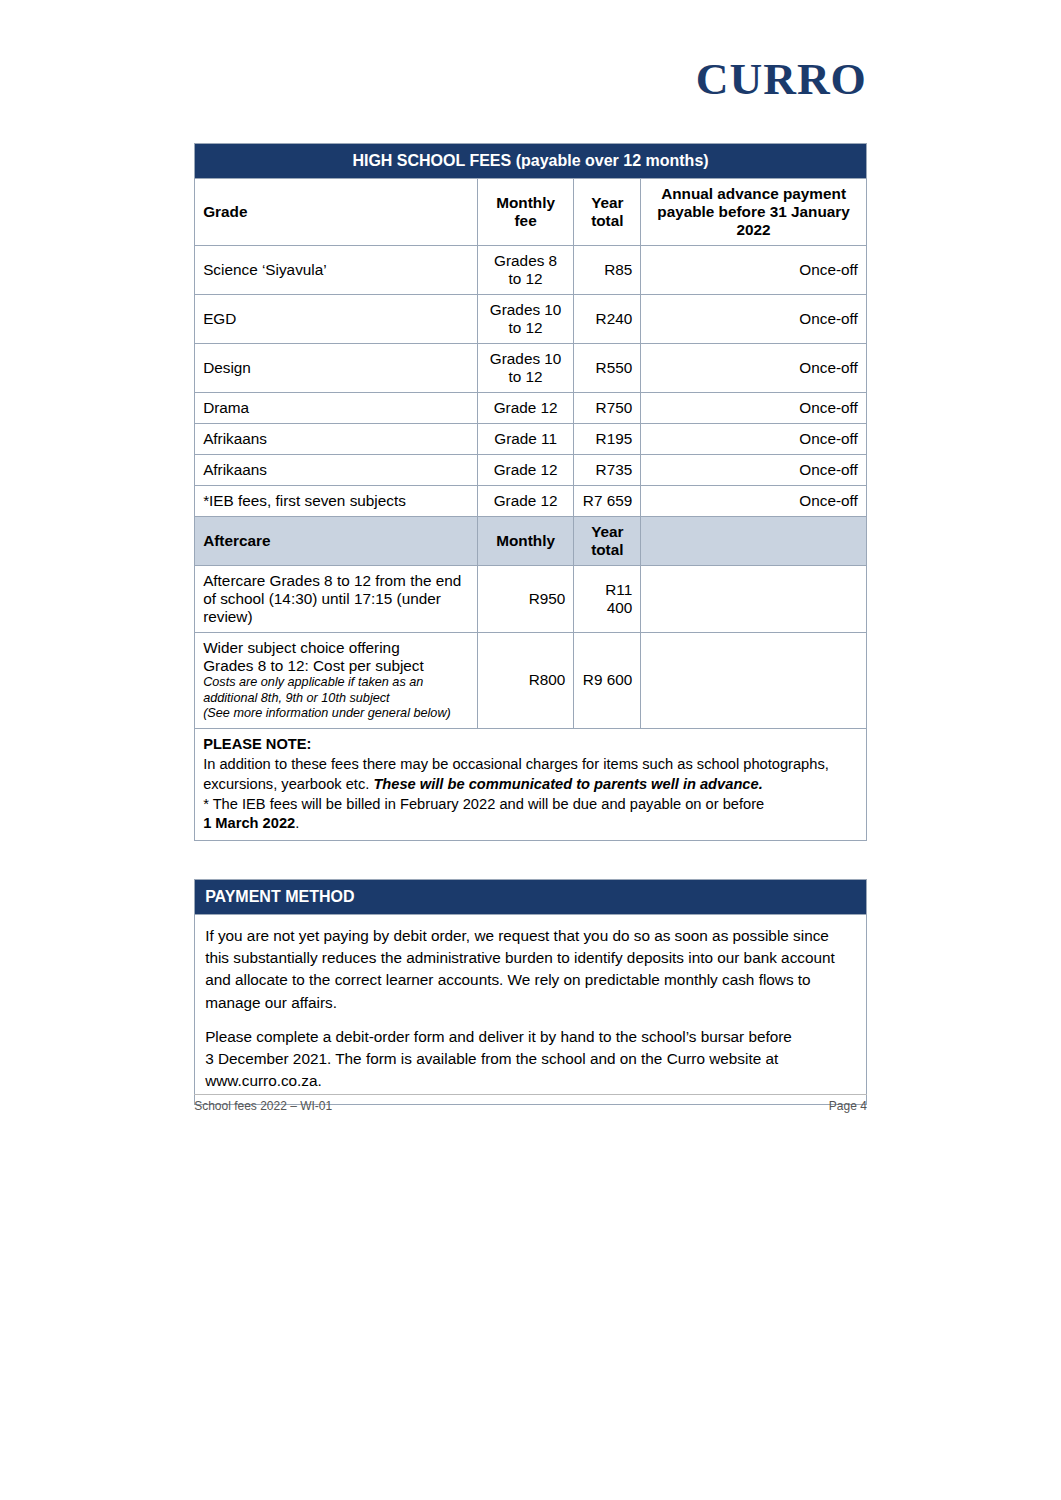CURRO
| HIGH SCHOOL FEES (payable over 12 months) |
| --- |
| Grade | Monthly fee | Year total | Annual advance payment payable before 31 January 2022 |
| Science ‘Siyavula’ | Grades 8 to 12 | R85 | Once-off |
| EGD | Grades 10 to 12 | R240 | Once-off |
| Design | Grades 10 to 12 | R550 | Once-off |
| Drama | Grade 12 | R750 | Once-off |
| Afrikaans | Grade 11 | R195 | Once-off |
| Afrikaans | Grade 12 | R735 | Once-off |
| *IEB fees, first seven subjects | Grade 12 | R7 659 | Once-off |
| Aftercare | Monthly | Year total | |
| Aftercare Grades 8 to 12 from the end of school (14:30) until 17:15 (under review) | R950 | R11 400 | |
| Wider subject choice offering Grades 8 to 12: Cost per subject Costs are only applicable if taken as an additional 8th, 9th or 10th subject (See more information under general below) | R800 | R9 600 | |
| PLEASE NOTE: In addition to these fees there may be occasional charges for items such as school photographs, excursions, yearbook etc. These will be communicated to parents well in advance. * The IEB fees will be billed in February 2022 and will be due and payable on or before 1 March 2022 . |
PAYMENT METHOD
If you are not yet paying by debit order, we request that you do so as soon as possible since this substantially reduces the administrative burden to identify deposits into our bank account and allocate to the correct learner accounts. We rely on predictable monthly cash flows to manage our affairs.
Please complete a debit-order form and deliver it by hand to the school’s bursar before
3 December 2021. The form is available from the school and on the Curro website at www.curro.co.za.
School fees 2022 – WI-01 Page 4